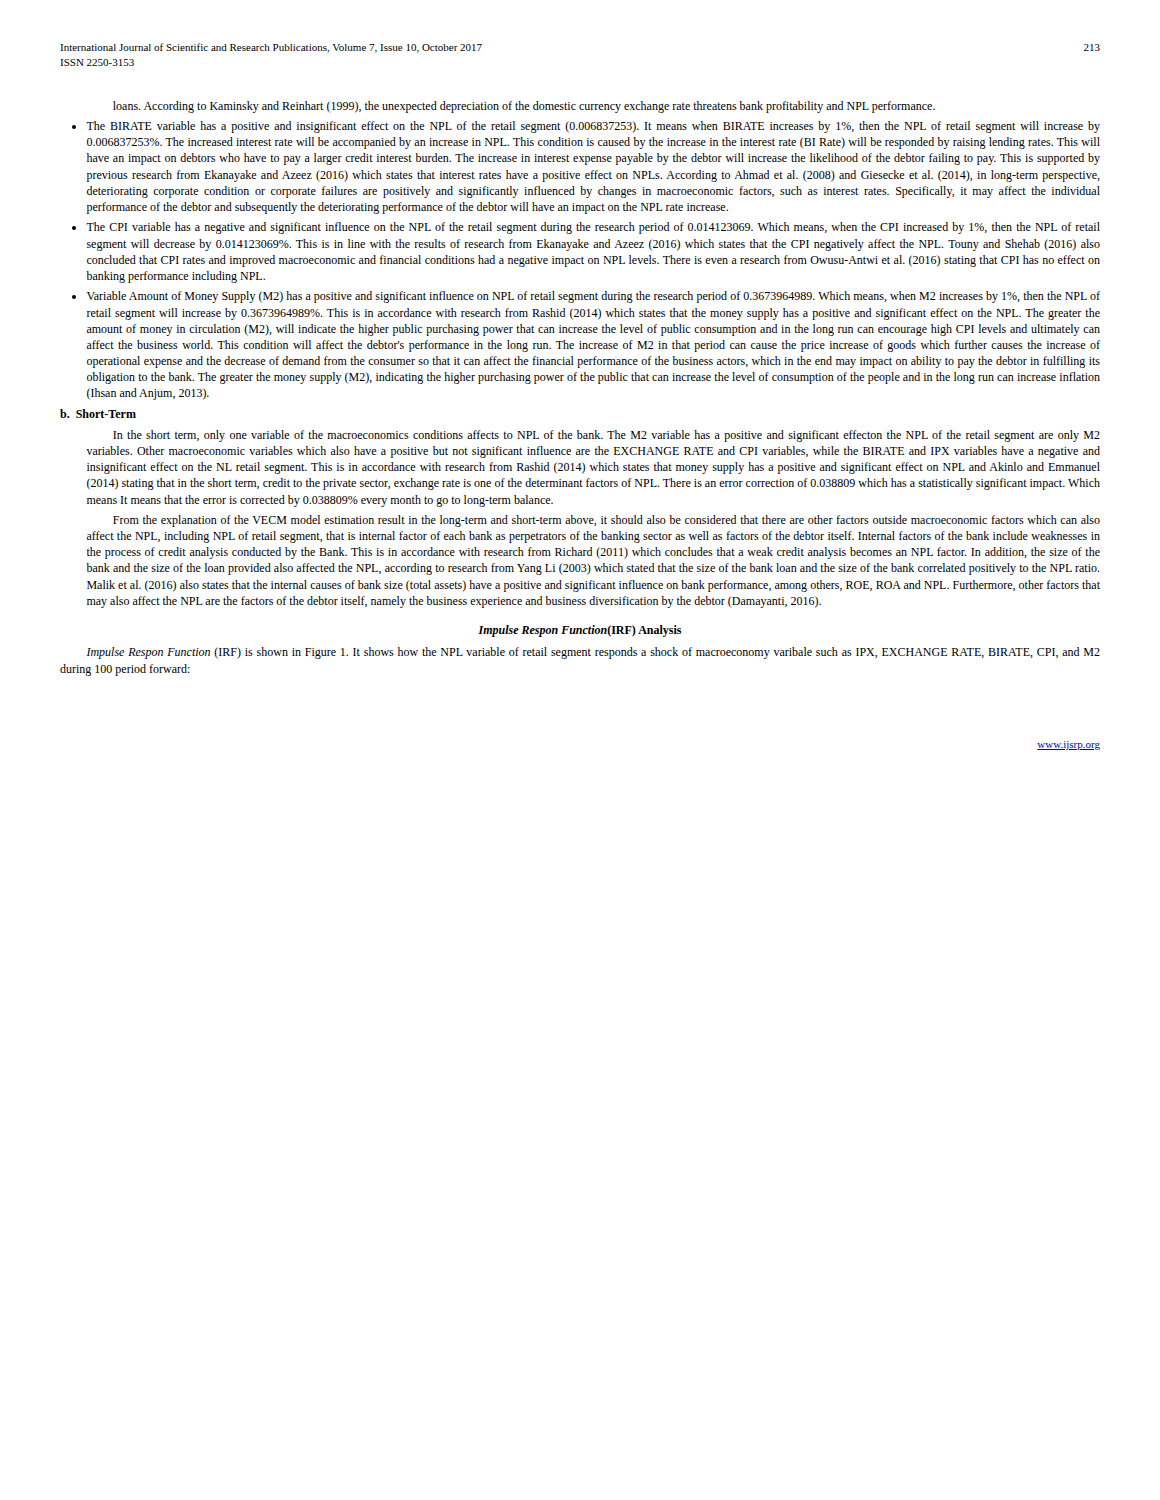International Journal of Scientific and Research Publications, Volume 7, Issue 10, October 2017
ISSN 2250-3153
213
loans. According to Kaminsky and Reinhart (1999), the unexpected depreciation of the domestic currency exchange rate threatens bank profitability and NPL performance.
The BIRATE variable has a positive and insignificant effect on the NPL of the retail segment (0.006837253). It means when BIRATE increases by 1%, then the NPL of retail segment will increase by 0.006837253%. The increased interest rate will be accompanied by an increase in NPL. This condition is caused by the increase in the interest rate (BI Rate) will be responded by raising lending rates. This will have an impact on debtors who have to pay a larger credit interest burden. The increase in interest expense payable by the debtor will increase the likelihood of the debtor failing to pay. This is supported by previous research from Ekanayake and Azeez (2016) which states that interest rates have a positive effect on NPLs. According to Ahmad et al. (2008) and Giesecke et al. (2014), in long-term perspective, deteriorating corporate condition or corporate failures are positively and significantly influenced by changes in macroeconomic factors, such as interest rates. Specifically, it may affect the individual performance of the debtor and subsequently the deteriorating performance of the debtor will have an impact on the NPL rate increase.
The CPI variable has a negative and significant influence on the NPL of the retail segment during the research period of 0.014123069. Which means, when the CPI increased by 1%, then the NPL of retail segment will decrease by 0.014123069%. This is in line with the results of research from Ekanayake and Azeez (2016) which states that the CPI negatively affect the NPL. Touny and Shehab (2016) also concluded that CPI rates and improved macroeconomic and financial conditions had a negative impact on NPL levels. There is even a research from Owusu-Antwi et al. (2016) stating that CPI has no effect on banking performance including NPL.
Variable Amount of Money Supply (M2) has a positive and significant influence on NPL of retail segment during the research period of 0.3673964989. Which means, when M2 increases by 1%, then the NPL of retail segment will increase by 0.3673964989%. This is in accordance with research from Rashid (2014) which states that the money supply has a positive and significant effect on the NPL. The greater the amount of money in circulation (M2), will indicate the higher public purchasing power that can increase the level of public consumption and in the long run can encourage high CPI levels and ultimately can affect the business world. This condition will affect the debtor's performance in the long run. The increase of M2 in that period can cause the price increase of goods which further causes the increase of operational expense and the decrease of demand from the consumer so that it can affect the financial performance of the business actors, which in the end may impact on ability to pay the debtor in fulfilling its obligation to the bank. The greater the money supply (M2), indicating the higher purchasing power of the public that can increase the level of consumption of the people and in the long run can increase inflation (Ihsan and Anjum, 2013).
b. Short-Term
In the short term, only one variable of the macroeconomics conditions affects to NPL of the bank. The M2 variable has a positive and significant effecton the NPL of the retail segment are only M2 variables. Other macroeconomic variables which also have a positive but not significant influence are the EXCHANGE RATE and CPI variables, while the BIRATE and IPX variables have a negative and insignificant effect on the NL retail segment. This is in accordance with research from Rashid (2014) which states that money supply has a positive and significant effect on NPL and Akinlo and Emmanuel (2014) stating that in the short term, credit to the private sector, exchange rate is one of the determinant factors of NPL. There is an error correction of 0.038809 which has a statistically significant impact. Which means It means that the error is corrected by 0.038809% every month to go to long-term balance.
From the explanation of the VECM model estimation result in the long-term and short-term above, it should also be considered that there are other factors outside macroeconomic factors which can also affect the NPL, including NPL of retail segment, that is internal factor of each bank as perpetrators of the banking sector as well as factors of the debtor itself. Internal factors of the bank include weaknesses in the process of credit analysis conducted by the Bank. This is in accordance with research from Richard (2011) which concludes that a weak credit analysis becomes an NPL factor. In addition, the size of the bank and the size of the loan provided also affected the NPL, according to research from Yang Li (2003) which stated that the size of the bank loan and the size of the bank correlated positively to the NPL ratio. Malik et al. (2016) also states that the internal causes of bank size (total assets) have a positive and significant influence on bank performance, among others, ROE, ROA and NPL. Furthermore, other factors that may also affect the NPL are the factors of the debtor itself, namely the business experience and business diversification by the debtor (Damayanti, 2016).
Impulse Respon Function(IRF) Analysis
Impulse Respon Function (IRF) is shown in Figure 1. It shows how the NPL variable of retail segment responds a shock of macroeconomy varibale such as IPX, EXCHANGE RATE, BIRATE, CPI, and M2 during 100 period forward:
www.ijsrp.org